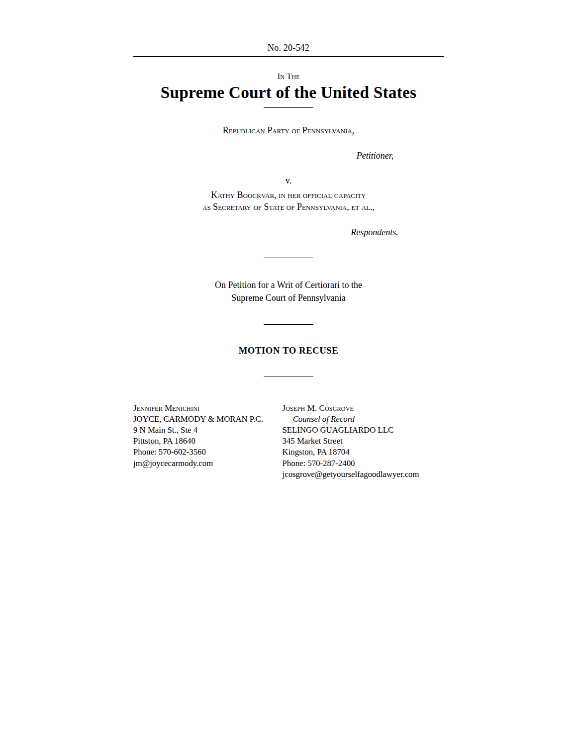No. 20-542
In The
Supreme Court of the United States
Republican Party of Pennsylvania,
Petitioner,
v.
Kathy Boockvar, in her official capacity
as Secretary of State of Pennsylvania, et al.,
Respondents.
On Petition for a Writ of Certiorari to the
Supreme Court of Pennsylvania
MOTION TO RECUSE
| Jennifer Menichini JOYCE, CARMODY & MORAN P.C. 9 N Main St., Ste 4 Pittston, PA 18640 Phone: 570-602-3560 jm@joycecarmody.com | Joseph M. Cosgrove Counsel of Record SELINGO GUAGLIARDO LLC 345 Market Street Kingston, PA 18704 Phone: 570-287-2400 jcosgrove@getyourselfagoodlawyer.com |